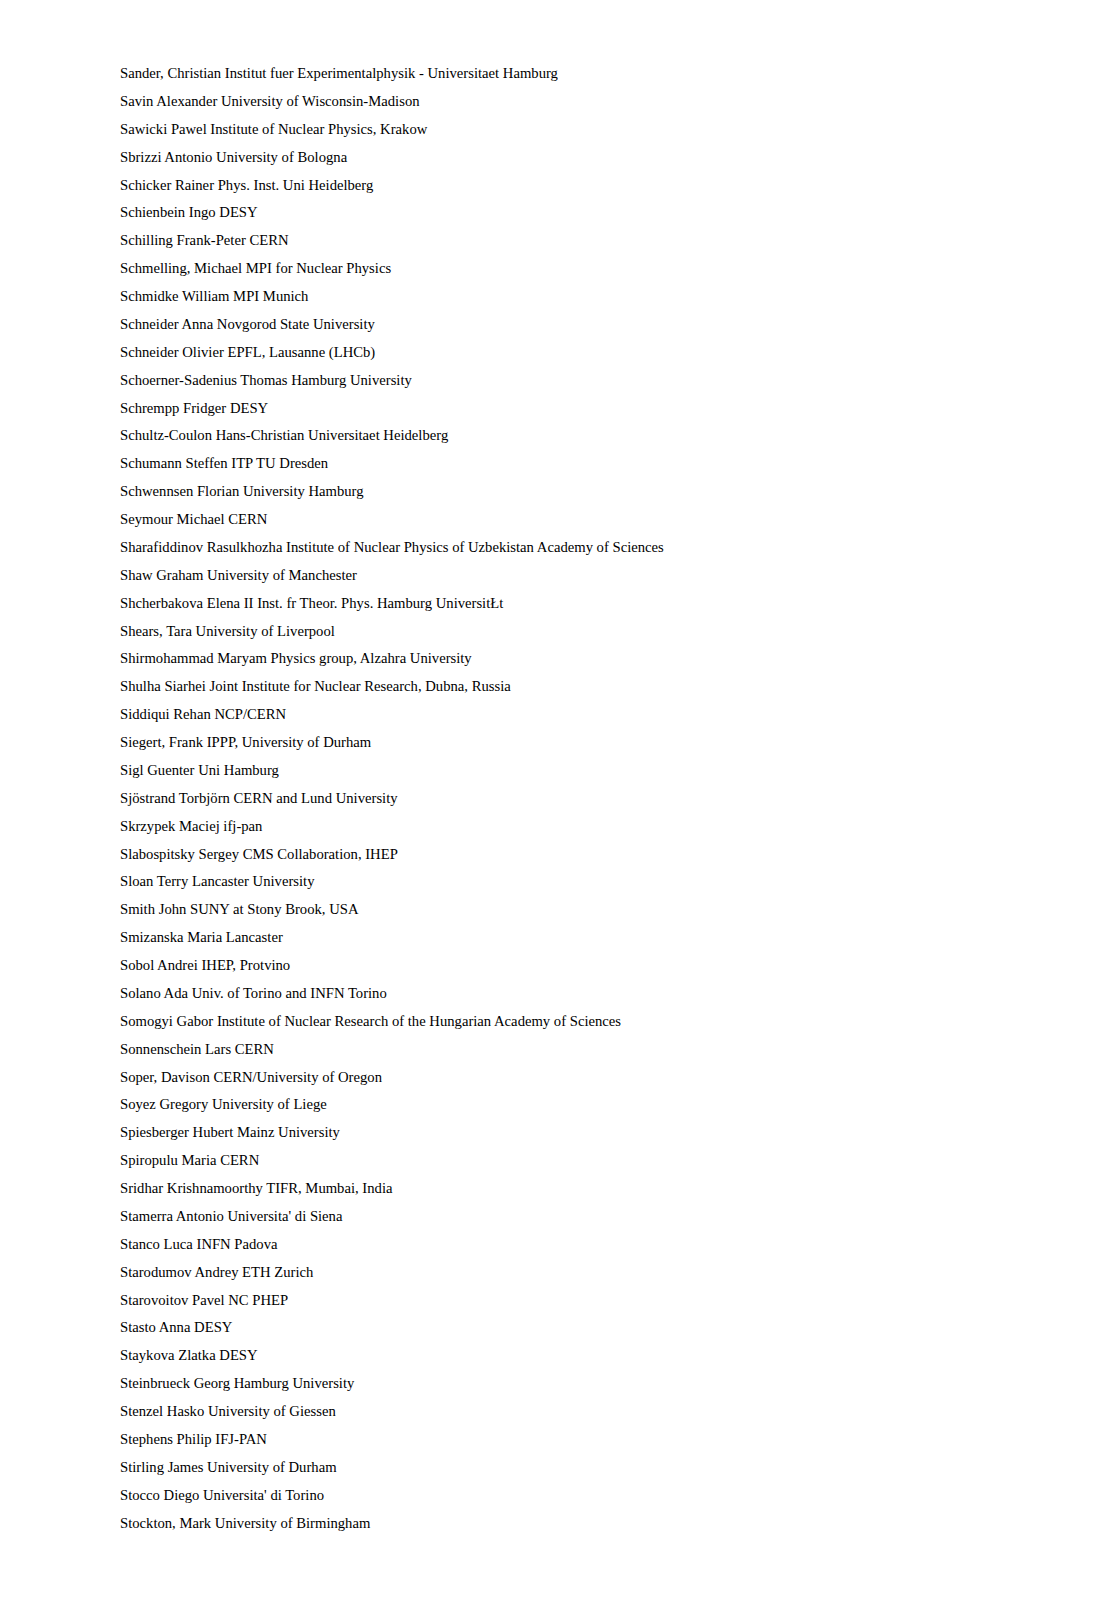Sander, Christian Institut fuer Experimentalphysik - Universitaet Hamburg
Savin Alexander University of Wisconsin-Madison
Sawicki Pawel Institute of Nuclear Physics, Krakow
Sbrizzi Antonio University of Bologna
Schicker Rainer Phys. Inst. Uni Heidelberg
Schienbein Ingo DESY
Schilling Frank-Peter CERN
Schmelling, Michael MPI for Nuclear Physics
Schmidke William MPI Munich
Schneider Anna Novgorod State University
Schneider Olivier EPFL, Lausanne (LHCb)
Schoerner-Sadenius Thomas Hamburg University
Schrempp Fridger DESY
Schultz-Coulon Hans-Christian Universitaet Heidelberg
Schumann Steffen ITP TU Dresden
Schwennsen Florian University Hamburg
Seymour Michael CERN
Sharafiddinov Rasulkhozha Institute of Nuclear Physics of Uzbekistan Academy of Sciences
Shaw Graham University of Manchester
Shcherbakova Elena II Inst. fr Theor. Phys. Hamburg UniversitŁt
Shears, Tara University of Liverpool
Shirmohammad Maryam Physics group, Alzahra University
Shulha Siarhei Joint Institute for Nuclear Research, Dubna, Russia
Siddiqui Rehan NCP/CERN
Siegert, Frank IPPP, University of Durham
Sigl Guenter Uni Hamburg
Sjöstrand Torbjörn CERN and Lund University
Skrzypek Maciej ifj-pan
Slabospitsky Sergey CMS Collaboration, IHEP
Sloan Terry Lancaster University
Smith John SUNY at Stony Brook, USA
Smizanska Maria Lancaster
Sobol Andrei IHEP, Protvino
Solano Ada Univ. of Torino and INFN Torino
Somogyi Gabor Institute of Nuclear Research of the Hungarian Academy of Sciences
Sonnenschein Lars CERN
Soper, Davison CERN/University of Oregon
Soyez Gregory University of Liege
Spiesberger Hubert Mainz University
Spiropulu Maria CERN
Sridhar Krishnamoorthy TIFR, Mumbai, India
Stamerra Antonio Universita' di Siena
Stanco Luca INFN Padova
Starodumov Andrey ETH Zurich
Starovoitov Pavel NC PHEP
Stasto Anna DESY
Staykova Zlatka DESY
Steinbrueck Georg Hamburg University
Stenzel Hasko University of Giessen
Stephens Philip IFJ-PAN
Stirling James University of Durham
Stocco Diego Universita' di Torino
Stockton, Mark University of Birmingham